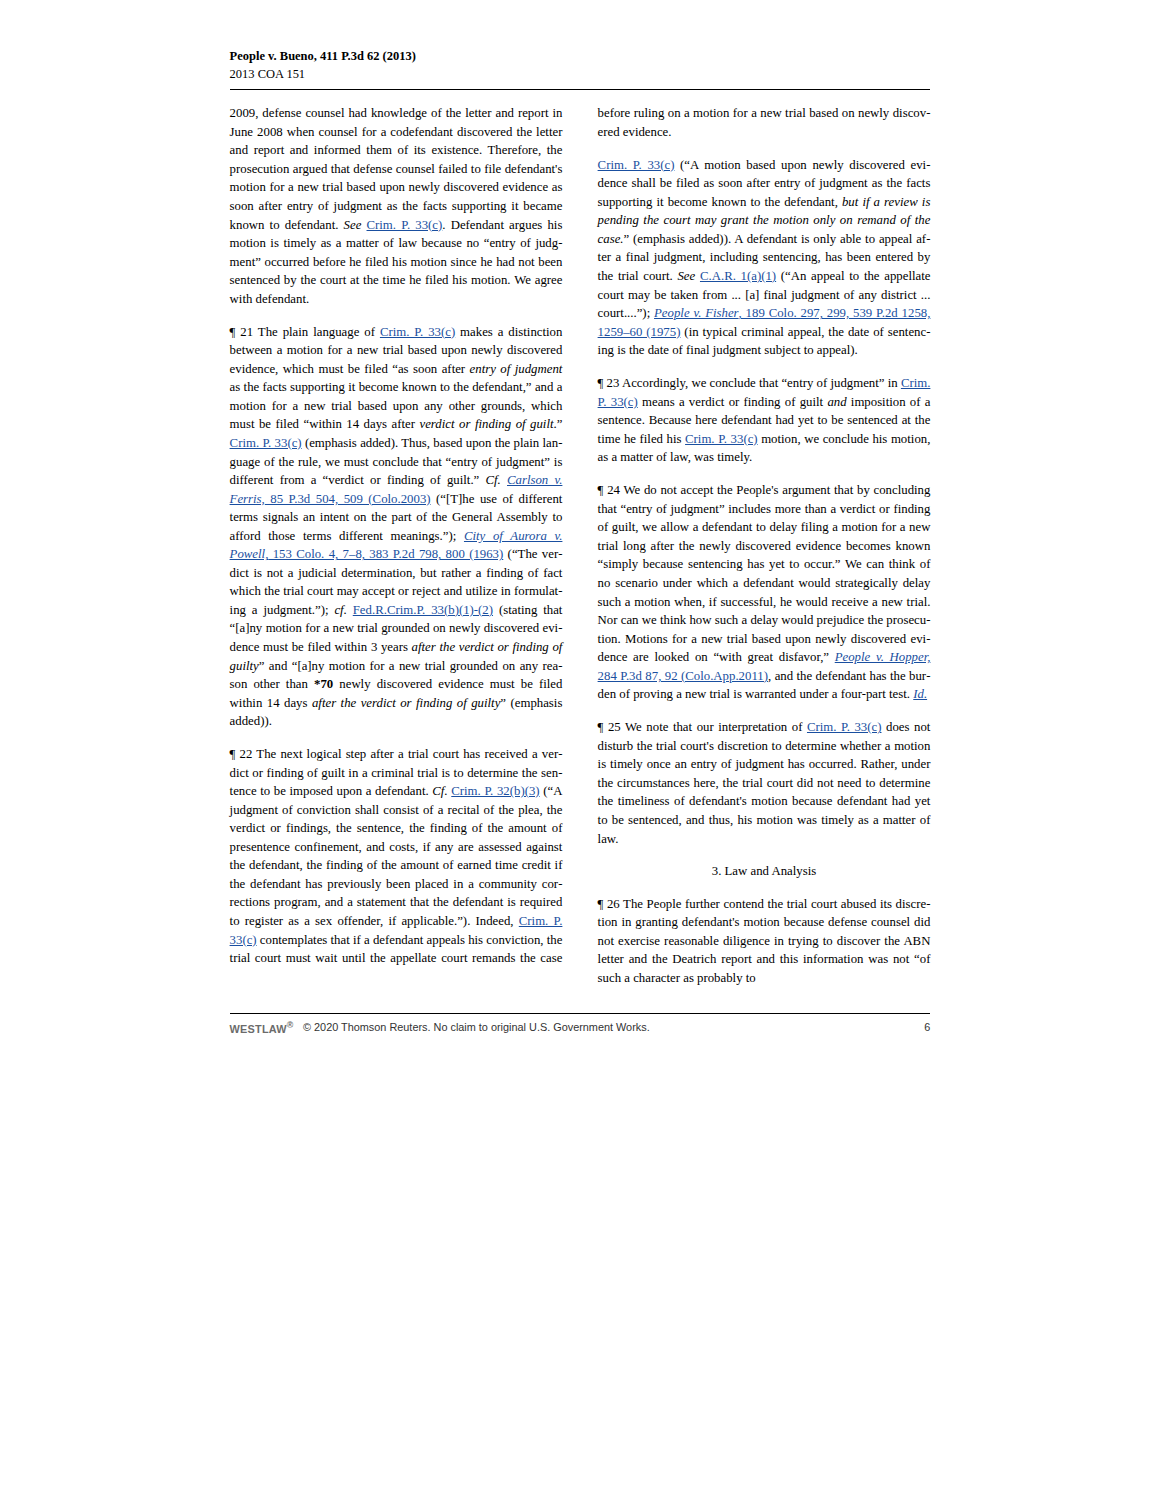People v. Bueno, 411 P.3d 62 (2013)
2013 COA 151
2009, defense counsel had knowledge of the letter and report in June 2008 when counsel for a codefendant discovered the letter and report and informed them of its existence. Therefore, the prosecution argued that defense counsel failed to file defendant's motion for a new trial based upon newly discovered evidence as soon after entry of judgment as the facts supporting it became known to defendant. See Crim. P. 33(c). Defendant argues his motion is timely as a matter of law because no “entry of judgment” occurred before he filed his motion since he had not been sentenced by the court at the time he filed his motion. We agree with defendant.
¶ 21 The plain language of Crim. P. 33(c) makes a distinction between a motion for a new trial based upon newly discovered evidence, which must be filed “as soon after entry of judgment as the facts supporting it become known to the defendant,” and a motion for a new trial based upon any other grounds, which must be filed “within 14 days after verdict or finding of guilt.” Crim. P. 33(c) (emphasis added). Thus, based upon the plain language of the rule, we must conclude that “entry of judgment” is different from a “verdict or finding of guilt.” Cf. Carlson v. Ferris, 85 P.3d 504, 509 (Colo.2003) (“[T]he use of different terms signals an intent on the part of the General Assembly to afford those terms different meanings.”); City of Aurora v. Powell, 153 Colo. 4, 7–8, 383 P.2d 798, 800 (1963) (“The verdict is not a judicial determination, but rather a finding of fact which the trial court may accept or reject and utilize in formulating a judgment.”); cf. Fed.R.Crim.P. 33(b)(1)-(2) (stating that “[a]ny motion for a new trial grounded on newly discovered evidence must be filed within 3 years after the verdict or finding of guilty” and “[a]ny motion for a new trial grounded on any reason other than *70 newly discovered evidence must be filed within 14 days after the verdict or finding of guilty” (emphasis added)).
¶ 22 The next logical step after a trial court has received a verdict or finding of guilt in a criminal trial is to determine the sentence to be imposed upon a defendant. Cf. Crim. P. 32(b)(3) (“A judgment of conviction shall consist of a recital of the plea, the verdict or findings, the sentence, the finding of the amount of presentence confinement, and costs, if any are assessed against the defendant, the finding of the amount of earned time credit if the defendant has previously been placed in a community corrections program, and a statement that the defendant is required to register as a sex offender, if applicable.”). Indeed, Crim. P. 33(c) contemplates that if a defendant appeals his conviction, the trial court must wait until the appellate court remands the case before ruling on a motion for a new trial based on newly discovered evidence.
Crim. P. 33(c) (“A motion based upon newly discovered evidence shall be filed as soon after entry of judgment as the facts supporting it become known to the defendant, but if a review is pending the court may grant the motion only on remand of the case.” (emphasis added)). A defendant is only able to appeal after a final judgment, including sentencing, has been entered by the trial court. See C.A.R. 1(a)(1) (“An appeal to the appellate court may be taken from ... [a] final judgment of any district ... court....”); People v. Fisher, 189 Colo. 297, 299, 539 P.2d 1258, 1259–60 (1975) (in typical criminal appeal, the date of sentencing is the date of final judgment subject to appeal).
¶ 23 Accordingly, we conclude that “entry of judgment” in Crim. P. 33(c) means a verdict or finding of guilt and imposition of a sentence. Because here defendant had yet to be sentenced at the time he filed his Crim. P. 33(c) motion, we conclude his motion, as a matter of law, was timely.
¶ 24 We do not accept the People's argument that by concluding that “entry of judgment” includes more than a verdict or finding of guilt, we allow a defendant to delay filing a motion for a new trial long after the newly discovered evidence becomes known “simply because sentencing has yet to occur.” We can think of no scenario under which a defendant would strategically delay such a motion when, if successful, he would receive a new trial. Nor can we think how such a delay would prejudice the prosecution. Motions for a new trial based upon newly discovered evidence are looked on “with great disfavor,” People v. Hopper, 284 P.3d 87, 92 (Colo.App.2011), and the defendant has the burden of proving a new trial is warranted under a four-part test. Id.
¶ 25 We note that our interpretation of Crim. P. 33(c) does not disturb the trial court's discretion to determine whether a motion is timely once an entry of judgment has occurred. Rather, under the circumstances here, the trial court did not need to determine the timeliness of defendant's motion because defendant had yet to be sentenced, and thus, his motion was timely as a matter of law.
3. Law and Analysis
¶ 26 The People further contend the trial court abused its discretion in granting defendant's motion because defense counsel did not exercise reasonable diligence in trying to discover the ABN letter and the Deatrich report and this information was not “of such a character as probably to
WESTLAW® © 2020 Thomson Reuters. No claim to original U.S. Government Works. 6